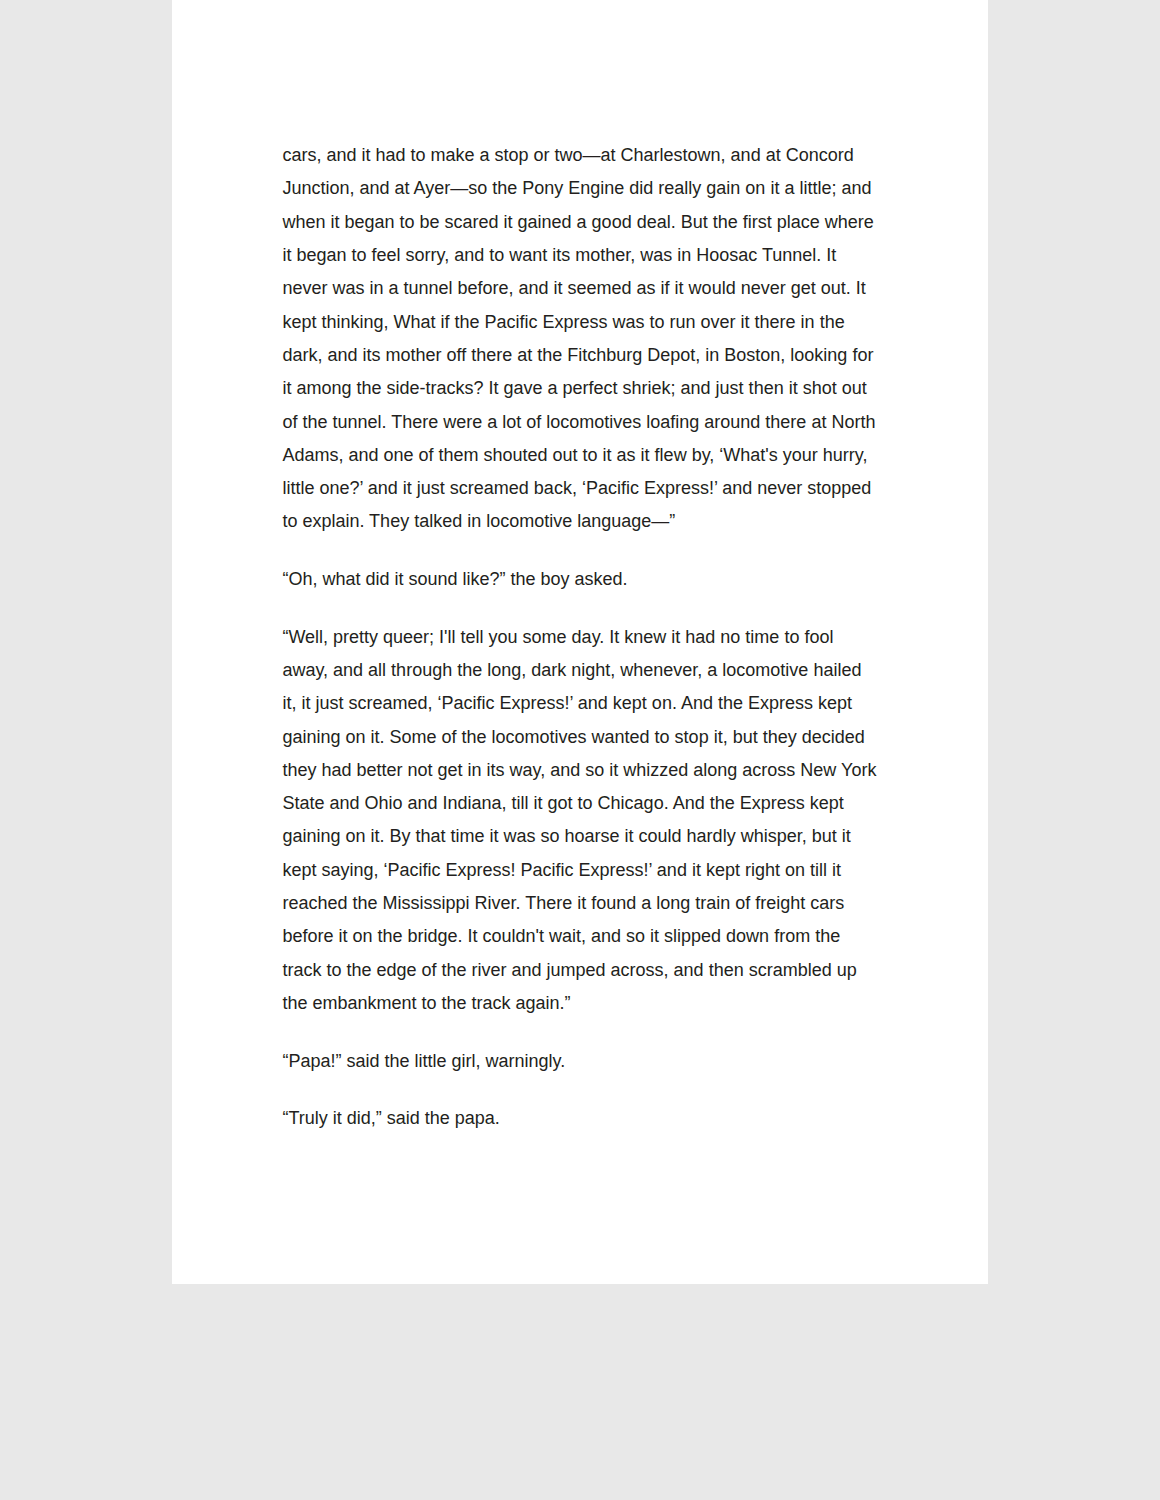cars, and it had to make a stop or two—at Charlestown, and at Concord Junction, and at Ayer—so the Pony Engine did really gain on it a little; and when it began to be scared it gained a good deal. But the first place where it began to feel sorry, and to want its mother, was in Hoosac Tunnel. It never was in a tunnel before, and it seemed as if it would never get out. It kept thinking, What if the Pacific Express was to run over it there in the dark, and its mother off there at the Fitchburg Depot, in Boston, looking for it among the side-tracks? It gave a perfect shriek; and just then it shot out of the tunnel. There were a lot of locomotives loafing around there at North Adams, and one of them shouted out to it as it flew by, ‘What's your hurry, little one?’ and it just screamed back, ‘Pacific Express!’ and never stopped to explain. They talked in locomotive language—”
“Oh, what did it sound like?” the boy asked.
“Well, pretty queer; I'll tell you some day. It knew it had no time to fool away, and all through the long, dark night, whenever, a locomotive hailed it, it just screamed, ‘Pacific Express!’ and kept on. And the Express kept gaining on it. Some of the locomotives wanted to stop it, but they decided they had better not get in its way, and so it whizzed along across New York State and Ohio and Indiana, till it got to Chicago. And the Express kept gaining on it. By that time it was so hoarse it could hardly whisper, but it kept saying, ‘Pacific Express! Pacific Express!’ and it kept right on till it reached the Mississippi River. There it found a long train of freight cars before it on the bridge. It couldn't wait, and so it slipped down from the track to the edge of the river and jumped across, and then scrambled up the embankment to the track again.”
“Papa!” said the little girl, warningly.
“Truly it did,” said the papa.